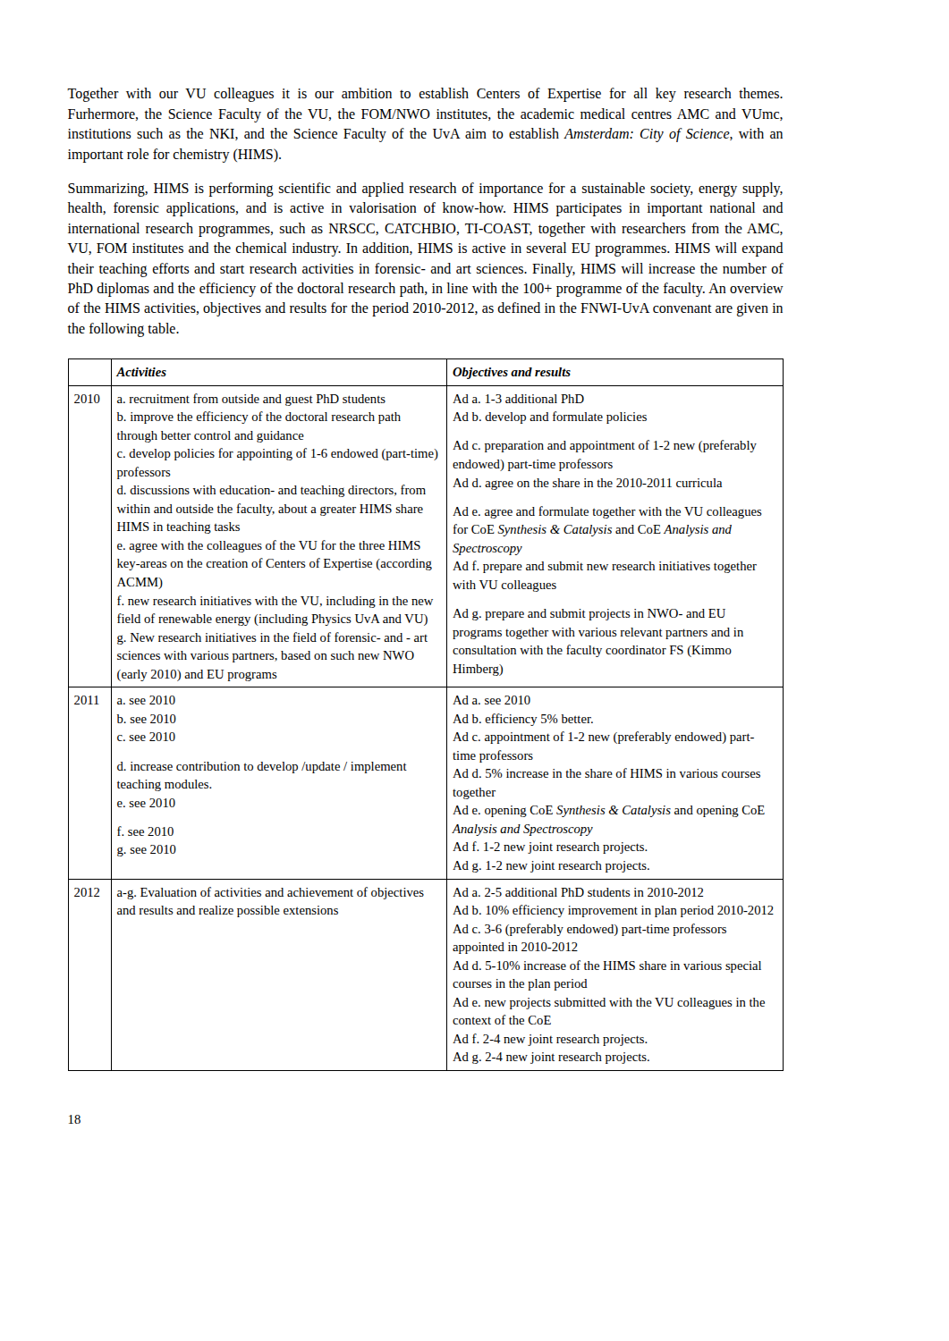Together with our VU colleagues it is our ambition to establish Centers of Expertise for all key research themes. Furhermore, the Science Faculty of the VU, the FOM/NWO institutes, the academic medical centres AMC and VUmc, institutions such as the NKI, and the Science Faculty of the UvA aim to establish Amsterdam: City of Science, with an important role for chemistry (HIMS).
Summarizing, HIMS is performing scientific and applied research of importance for a sustainable society, energy supply, health, forensic applications, and is active in valorisation of know-how. HIMS participates in important national and international research programmes, such as NRSCC, CATCHBIO, TI-COAST, together with researchers from the AMC, VU, FOM institutes and the chemical industry. In addition, HIMS is active in several EU programmes. HIMS will expand their teaching efforts and start research activities in forensic- and art sciences. Finally, HIMS will increase the number of PhD diplomas and the efficiency of the doctoral research path, in line with the 100+ programme of the faculty. An overview of the HIMS activities, objectives and results for the period 2010-2012, as defined in the FNWI-UvA convenant are given in the following table.
| | Activities | Objectives and results |
| --- | --- | --- |
| 2010 | a. recruitment from outside and guest PhD students b. improve the efficiency of the doctoral research path through better control and guidance c. develop policies for appointing of 1-6 endowed (part-time) professors d. discussions with education- and teaching directors, from within and outside the faculty, about a greater HIMS share HIMS in teaching tasks e. agree with the colleagues of the VU for the three HIMS key-areas on the creation of Centers of Expertise (according ACMM) f. new research initiatives with the VU, including in the new field of renewable energy (including Physics UvA and VU) g. New research initiatives in the field of forensic- and - art sciences with various partners, based on such new NWO (early 2010) and EU programs | Ad a. 1-3 additional PhD Ad b. develop and formulate policies Ad c. preparation and appointment of 1-2 new (preferably endowed) part-time professors Ad d. agree on the share in the 2010-2011 curricula Ad e. agree and formulate together with the VU colleagues for CoE Synthesis & Catalysis and CoE Analysis and Spectroscopy Ad f. prepare and submit new research initiatives together with VU colleagues Ad g. prepare and submit projects in NWO- and EU programs together with various relevant partners and in consultation with the faculty coordinator FS (Kimmo Himberg) |
| 2011 | a. see 2010 b. see 2010 c. see 2010 d. increase contribution to develop /update / implement teaching modules. e. see 2010 f. see 2010 g. see 2010 | Ad a. see 2010 Ad b. efficiency 5% better. Ad c. appointment of 1-2 new (preferably endowed) part-time professors Ad d. 5% increase in the share of HIMS in various courses together Ad e. opening CoE Synthesis & Catalysis and opening CoE Analysis and Spectroscopy Ad f. 1-2 new joint research projects. Ad g. 1-2 new joint research projects. |
| 2012 | a-g. Evaluation of activities and achievement of objectives and results and realize possible extensions | Ad a. 2-5 additional PhD students in 2010-2012 Ad b. 10% efficiency improvement in plan period 2010-2012 Ad c. 3-6 (preferably endowed) part-time professors appointed in 2010-2012 Ad d. 5-10% increase of the HIMS share in various special courses in the plan period Ad e. new projects submitted with the VU colleagues in the context of the CoE Ad f. 2-4 new joint research projects. Ad g. 2-4 new joint research projects. |
18